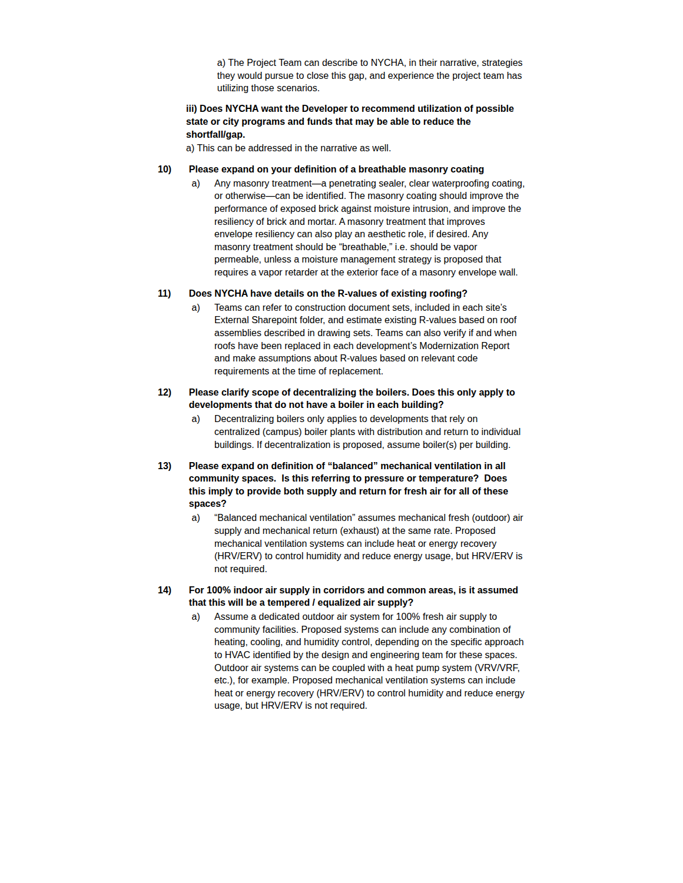a) The Project Team can describe to NYCHA, in their narrative, strategies they would pursue to close this gap, and experience the project team has utilizing those scenarios.
iii) Does NYCHA want the Developer to recommend utilization of possible state or city programs and funds that may be able to reduce the shortfall/gap.
a) This can be addressed in the narrative as well.
Please expand on your definition of a breathable masonry coating
Any masonry treatment—a penetrating sealer, clear waterproofing coating, or otherwise—can be identified. The masonry coating should improve the performance of exposed brick against moisture intrusion, and improve the resiliency of brick and mortar. A masonry treatment that improves envelope resiliency can also play an aesthetic role, if desired. Any masonry treatment should be “breathable,” i.e. should be vapor permeable, unless a moisture management strategy is proposed that requires a vapor retarder at the exterior face of a masonry envelope wall.
Does NYCHA have details on the R-values of existing roofing?
Teams can refer to construction document sets, included in each site’s External Sharepoint folder, and estimate existing R-values based on roof assemblies described in drawing sets. Teams can also verify if and when roofs have been replaced in each development’s Modernization Report and make assumptions about R-values based on relevant code requirements at the time of replacement.
Please clarify scope of decentralizing the boilers. Does this only apply to developments that do not have a boiler in each building?
Decentralizing boilers only applies to developments that rely on centralized (campus) boiler plants with distribution and return to individual buildings. If decentralization is proposed, assume boiler(s) per building.
Please expand on definition of “balanced” mechanical ventilation in all community spaces. Is this referring to pressure or temperature? Does this imply to provide both supply and return for fresh air for all of these spaces?
“Balanced mechanical ventilation” assumes mechanical fresh (outdoor) air supply and mechanical return (exhaust) at the same rate. Proposed mechanical ventilation systems can include heat or energy recovery (HRV/ERV) to control humidity and reduce energy usage, but HRV/ERV is not required.
For 100% indoor air supply in corridors and common areas, is it assumed that this will be a tempered / equalized air supply?
Assume a dedicated outdoor air system for 100% fresh air supply to community facilities. Proposed systems can include any combination of heating, cooling, and humidity control, depending on the specific approach to HVAC identified by the design and engineering team for these spaces. Outdoor air systems can be coupled with a heat pump system (VRV/VRF, etc.), for example. Proposed mechanical ventilation systems can include heat or energy recovery (HRV/ERV) to control humidity and reduce energy usage, but HRV/ERV is not required.